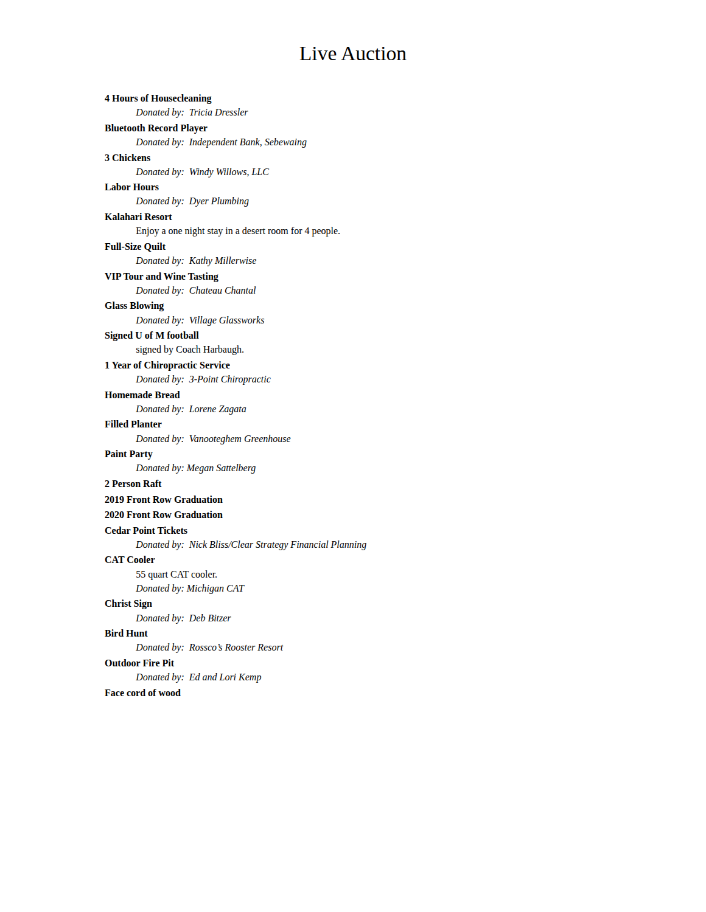Live Auction
4 Hours of Housecleaning
Donated by: Tricia Dressler
Bluetooth Record Player
Donated by: Independent Bank, Sebewaing
3 Chickens
Donated by: Windy Willows, LLC
Labor Hours
Donated by: Dyer Plumbing
Kalahari Resort
Enjoy a one night stay in a desert room for 4 people.
Full-Size Quilt
Donated by: Kathy Millerwise
VIP Tour and Wine Tasting
Donated by: Chateau Chantal
Glass Blowing
Donated by: Village Glassworks
Signed U of M football
signed by Coach Harbaugh.
1 Year of Chiropractic Service
Donated by: 3-Point Chiropractic
Homemade Bread
Donated by: Lorene Zagata
Filled Planter
Donated by: Vanooteghem Greenhouse
Paint Party
Donated by: Megan Sattelberg
2 Person Raft
2019 Front Row Graduation
2020 Front Row Graduation
Cedar Point Tickets
Donated by: Nick Bliss/Clear Strategy Financial Planning
CAT Cooler
55 quart CAT cooler.
Donated by: Michigan CAT
Christ Sign
Donated by: Deb Bitzer
Bird Hunt
Donated by: Rossco’s Rooster Resort
Outdoor Fire Pit
Donated by: Ed and Lori Kemp
Face cord of wood